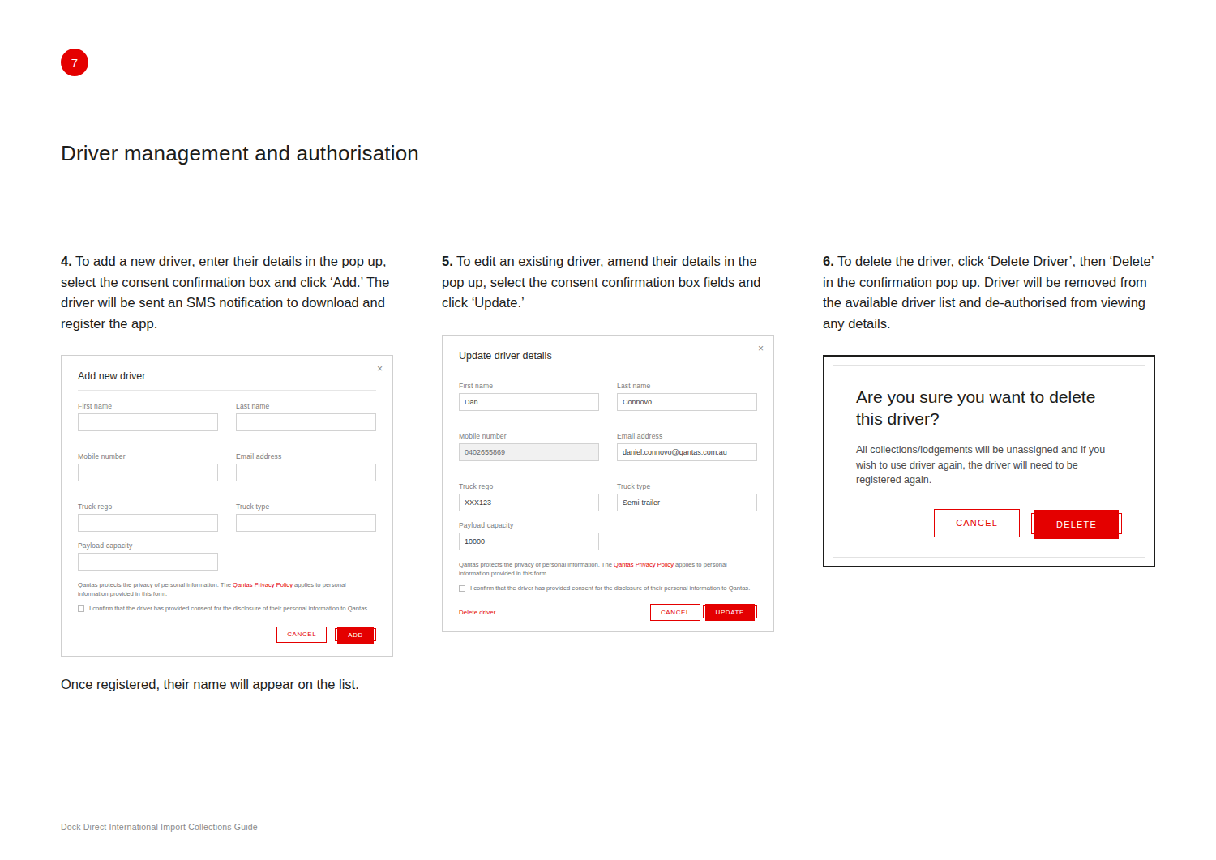7
Driver management and authorisation
4. To add a new driver, enter their details in the pop up, select the consent confirmation box and click ‘Add.’ The driver will be sent an SMS notification to download and register the app.
×
Add new driver
First name
Last name
Mobile number
Email address
Truck rego
Truck type
Payload capacity
Qantas protects the privacy of personal information. The Qantas Privacy Policy applies to personal information provided in this form.
I confirm that the driver has provided consent for the disclosure of their personal information to Qantas.
Cancel Add
Once registered, their name will appear on the list.
5. To edit an existing driver, amend their details in the pop up, select the consent confirmation box fields and click ‘Update.’
×
Update driver details
First name
Dan
Last name
Connovo
Mobile number
0402655869
Email address
daniel.connovo@qantas.com.au
Truck rego
XXX123
Truck type
Semi-trailer
Payload capacity
10000
Qantas protects the privacy of personal information. The Qantas Privacy Policy applies to personal information provided in this form.
I confirm that the driver has provided consent for the disclosure of their personal information to Qantas.
Delete driver Cancel Update
6. To delete the driver, click ‘Delete Driver’, then ‘Delete’ in the confirmation pop up. Driver will be removed from the available driver list and de-authorised from viewing any details.
Are you sure you want to delete this driver?
All collections/lodgements will be unassigned and if you wish to use driver again, the driver will need to be registered again.
Cancel Delete
Dock Direct International Import Collections Guide